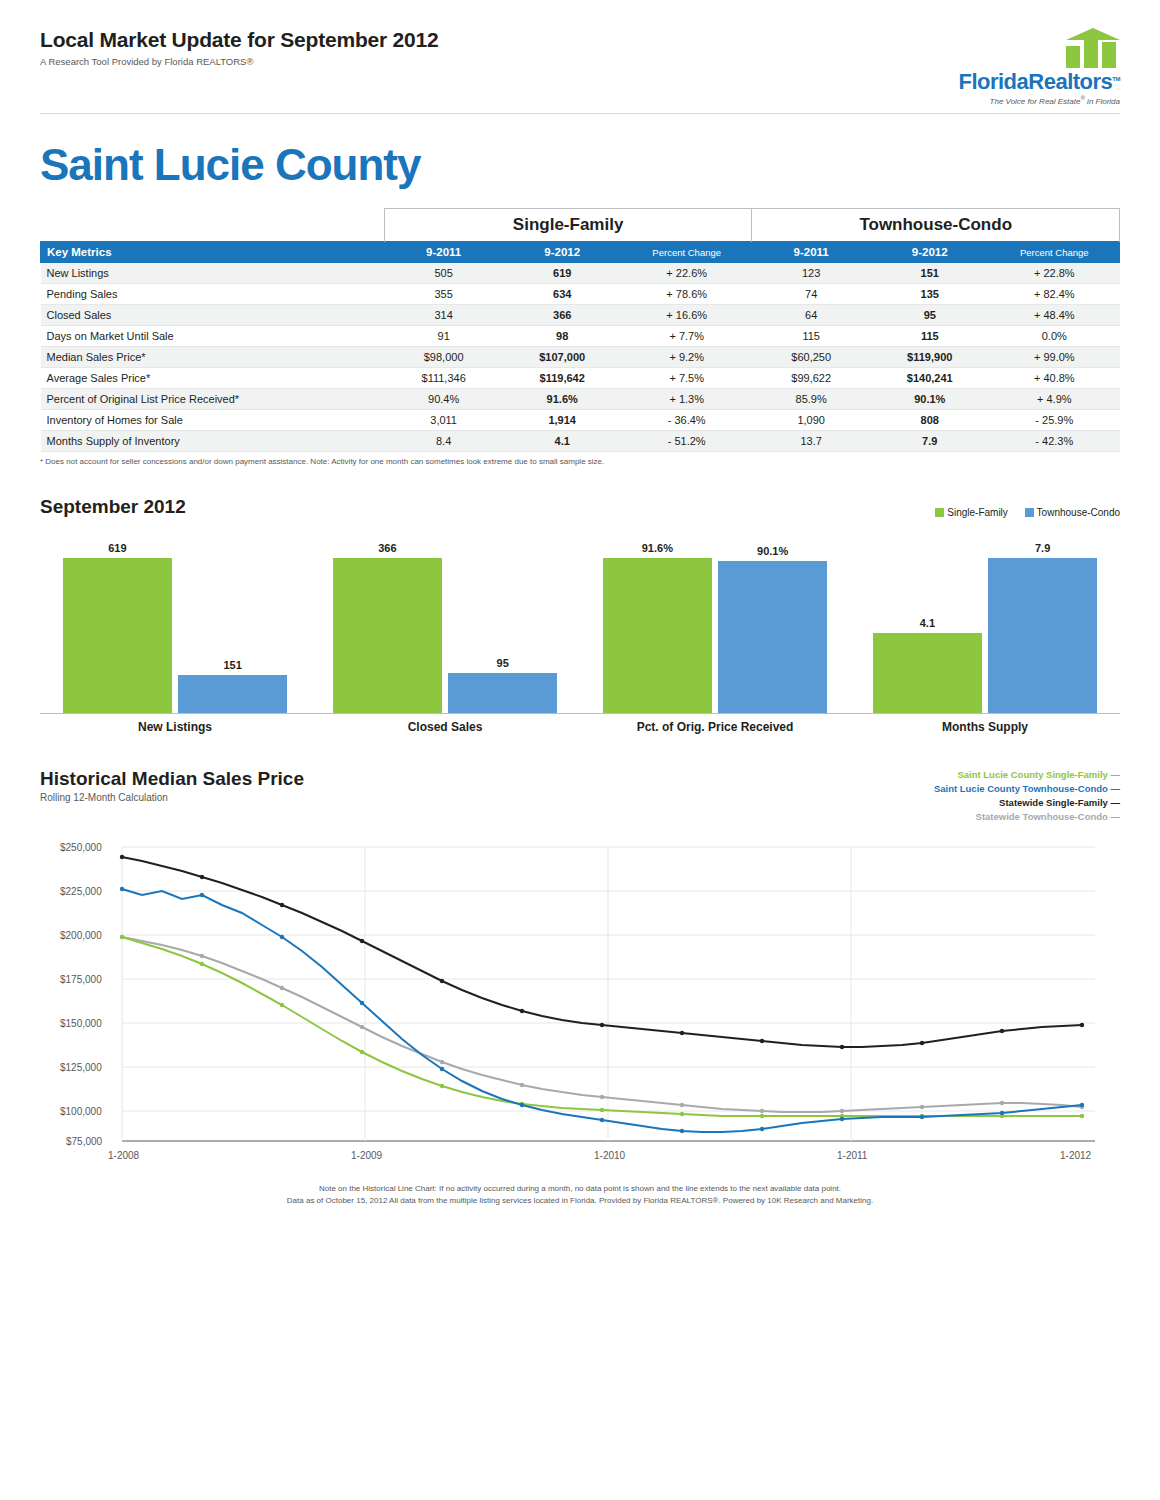Local Market Update for September 2012
A Research Tool Provided by Florida REALTORS®
FloridaRealtorsTM
The Voice for Real Estate® in Florida
Saint Lucie County
| | Single-Family | Townhouse-Condo |
| --- | --- | --- |
| Key Metrics | 9-2011 | 9-2012 | Percent Change | 9-2011 | 9-2012 | Percent Change |
| New Listings | 505 | 619 | + 22.6% | 123 | 151 | + 22.8% |
| Pending Sales | 355 | 634 | + 78.6% | 74 | 135 | + 82.4% |
| Closed Sales | 314 | 366 | + 16.6% | 64 | 95 | + 48.4% |
| Days on Market Until Sale | 91 | 98 | + 7.7% | 115 | 115 | 0.0% |
| Median Sales Price* | $98,000 | $107,000 | + 9.2% | $60,250 | $119,900 | + 99.0% |
| Average Sales Price* | $111,346 | $119,642 | + 7.5% | $99,622 | $140,241 | + 40.8% |
| Percent of Original List Price Received* | 90.4% | 91.6% | + 1.3% | 85.9% | 90.1% | + 4.9% |
| Inventory of Homes for Sale | 3,011 | 1,914 | - 36.4% | 1,090 | 808 | - 25.9% |
| Months Supply of Inventory | 8.4 | 4.1 | - 51.2% | 13.7 | 7.9 | - 42.3% |
* Does not account for seller concessions and/or down payment assistance. Note: Activity for one month can sometimes look extreme due to small sample size.
September 2012
Single-Family Townhouse-Condo
619
151
366
95
91.6%
90.1%
4.1
7.9
New Listings
Closed Sales
Pct. of Orig. Price Received
Months Supply
Historical Median Sales Price
Rolling 12-Month Calculation
Saint Lucie County Single-Family —
Saint Lucie County Townhouse-Condo —
Statewide Single-Family —
Statewide Townhouse-Condo —
$250,000 $225,000 $200,000 $175,000 $150,000 $125,000 $100,000 $75,000 1-2008 1-2009 1-2010 1-2011 1-2012
Note on the Historical Line Chart: If no activity occurred during a month, no data point is shown and the line extends to the next available data point.
Data as of October 15, 2012 All data from the multiple listing services located in Florida. Provided by Florida REALTORS®. Powered by 10K Research and Marketing.